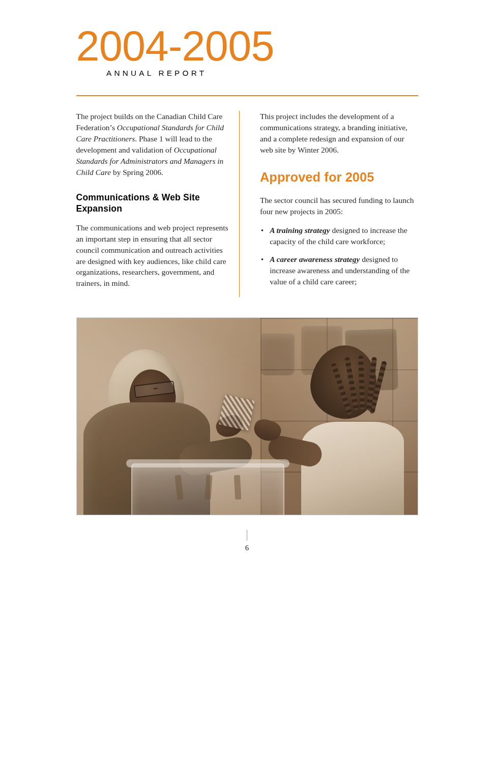2004-2005
Annual Report
The project builds on the Canadian Child Care Federation’s Occupational Standards for Child Care Practitioners. Phase 1 will lead to the development and validation of Occupational Standards for Administrators and Managers in Child Care by Spring 2006.
Communications & Web Site Expansion
The communications and web project represents an important step in ensuring that all sector council communication and outreach activities are designed with key audiences, like child care organizations, researchers, government, and trainers, in mind.
This project includes the development of a communications strategy, a branding initiative, and a complete redesign and expansion of our web site by Winter 2006.
Approved for 2005
The sector council has secured funding to launch four new projects in 2005:
A training strategy designed to increase the capacity of the child care workforce;
A career awareness strategy designed to increase awareness and understanding of the value of a child care career;
6